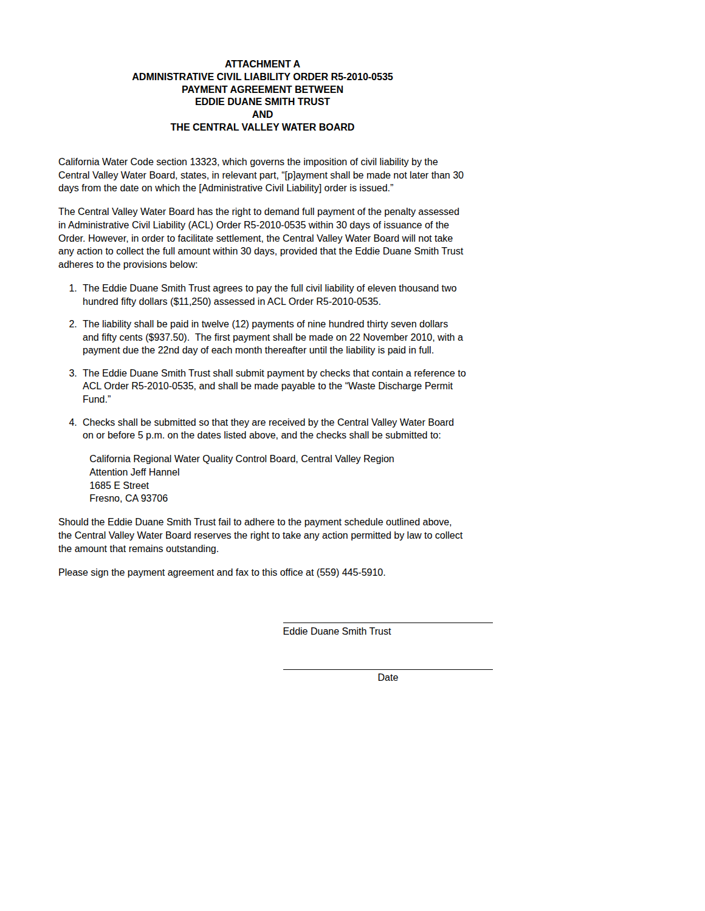ATTACHMENT A
ADMINISTRATIVE CIVIL LIABILITY ORDER R5-2010-0535
PAYMENT AGREEMENT BETWEEN
EDDIE DUANE SMITH TRUST
AND
THE CENTRAL VALLEY WATER BOARD
California Water Code section 13323, which governs the imposition of civil liability by the Central Valley Water Board, states, in relevant part, “[p]ayment shall be made not later than 30 days from the date on which the [Administrative Civil Liability] order is issued.”
The Central Valley Water Board has the right to demand full payment of the penalty assessed in Administrative Civil Liability (ACL) Order R5-2010-0535 within 30 days of issuance of the Order. However, in order to facilitate settlement, the Central Valley Water Board will not take any action to collect the full amount within 30 days, provided that the Eddie Duane Smith Trust adheres to the provisions below:
The Eddie Duane Smith Trust agrees to pay the full civil liability of eleven thousand two hundred fifty dollars ($11,250) assessed in ACL Order R5-2010-0535.
The liability shall be paid in twelve (12) payments of nine hundred thirty seven dollars and fifty cents ($937.50). The first payment shall be made on 22 November 2010, with a payment due the 22nd day of each month thereafter until the liability is paid in full.
The Eddie Duane Smith Trust shall submit payment by checks that contain a reference to ACL Order R5-2010-0535, and shall be made payable to the “Waste Discharge Permit Fund.”
Checks shall be submitted so that they are received by the Central Valley Water Board on or before 5 p.m. on the dates listed above, and the checks shall be submitted to:
California Regional Water Quality Control Board, Central Valley Region
Attention Jeff Hannel
1685 E Street
Fresno, CA 93706
Should the Eddie Duane Smith Trust fail to adhere to the payment schedule outlined above, the Central Valley Water Board reserves the right to take any action permitted by law to collect the amount that remains outstanding.
Please sign the payment agreement and fax to this office at (559) 445-5910.
Eddie Duane Smith Trust
Date